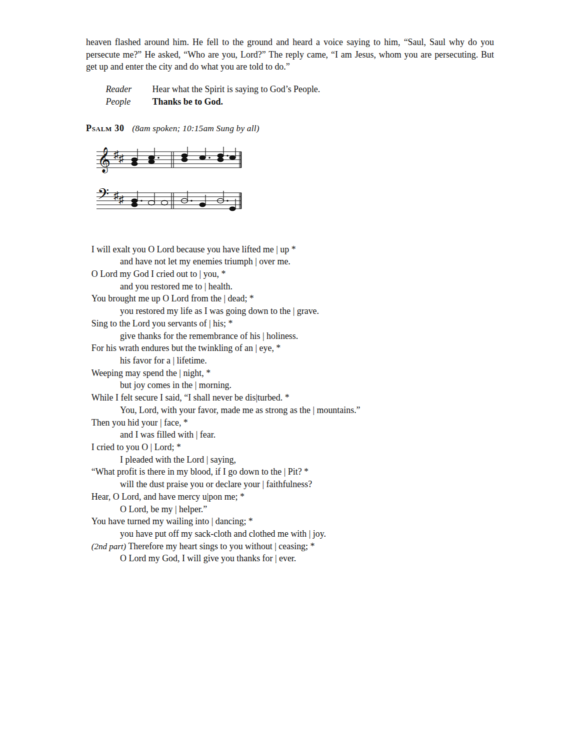heaven flashed around him. He fell to the ground and heard a voice saying to him, “Saul, Saul why do you persecute me?” He asked, “Who are you, Lord?” The reply came, “I am Jesus, whom you are persecuting. But get up and enter the city and do what you are told to do.”
Reader Hear what the Spirit is saying to God’s People.
People Thanks be to God.
Psalm 30(8am spoken; 10:15am Sung by all)
𝄞 𝄢 ♯ ♯ ♯ ♯
I will exalt you O Lord because you have lifted me | up *
and have not let my enemies triumph | over me.
O Lord my God I cried out to | you, *
and you restored me to | health.
You brought me up O Lord from the | dead; *
you restored my life as I was going down to the | grave.
Sing to the Lord you servants of | his; *
give thanks for the remembrance of his | holiness.
For his wrath endures but the twinkling of an | eye, *
his favor for a | lifetime.
Weeping may spend the | night, *
but joy comes in the | morning.
While I felt secure I said, “I shall never be dis|turbed. *
You, Lord, with your favor, made me as strong as the | mountains.”
Then you hid your | face, *
and I was filled with | fear.
I cried to you O | Lord; *
I pleaded with the Lord | saying,
“What profit is there in my blood, if I go down to the | Pit? *
will the dust praise you or declare your | faithfulness?
Hear, O Lord, and have mercy u|pon me; *
O Lord, be my | helper.”
You have turned my wailing into | dancing; *
you have put off my sack-cloth and clothed me with | joy.
(2nd part) Therefore my heart sings to you without | ceasing; *
O Lord my God, I will give you thanks for | ever.